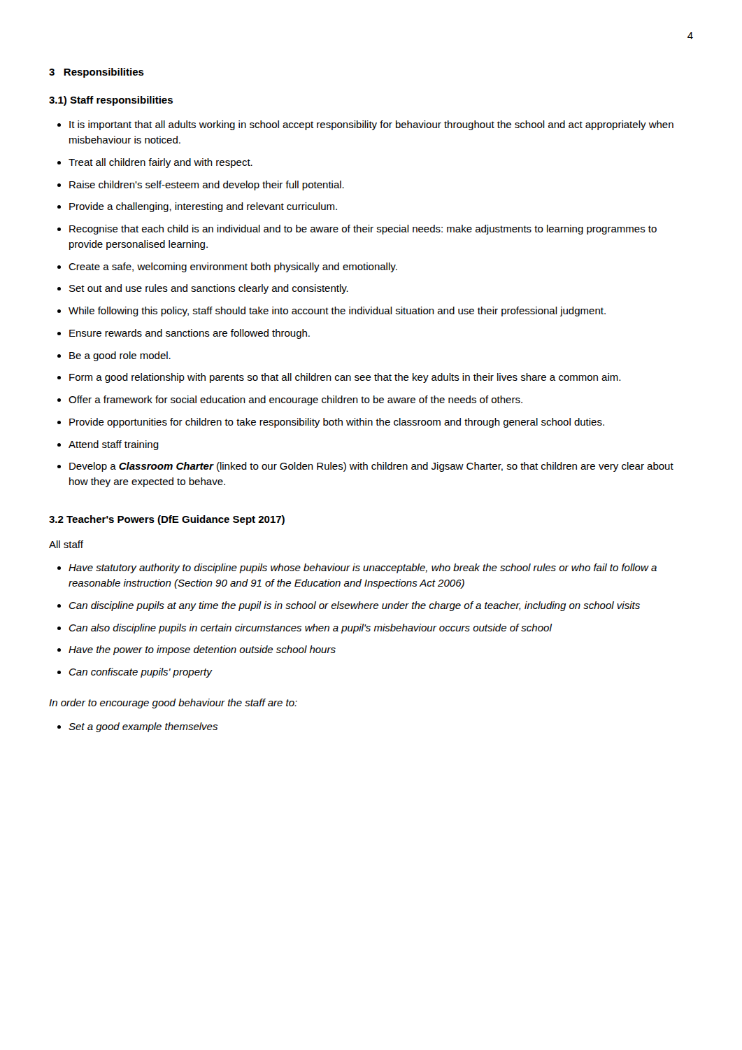4
3 Responsibilities
3.1) Staff responsibilities
It is important that all adults working in school accept responsibility for behaviour throughout the school and act appropriately when misbehaviour is noticed.
Treat all children fairly and with respect.
Raise children's self-esteem and develop their full potential.
Provide a challenging, interesting and relevant curriculum.
Recognise that each child is an individual and to be aware of their special needs: make adjustments to learning programmes to provide personalised learning.
Create a safe, welcoming environment both physically and emotionally.
Set out and use rules and sanctions clearly and consistently.
While following this policy, staff should take into account the individual situation and use their professional judgment.
Ensure rewards and sanctions are followed through.
Be a good role model.
Form a good relationship with parents so that all children can see that the key adults in their lives share a common aim.
Offer a framework for social education and encourage children to be aware of the needs of others.
Provide opportunities for children to take responsibility both within the classroom and through general school duties.
Attend staff training
Develop a Classroom Charter (linked to our Golden Rules) with children and Jigsaw Charter, so that children are very clear about how they are expected to behave.
3.2 Teacher's Powers (DfE Guidance Sept 2017)
All staff
Have statutory authority to discipline pupils whose behaviour is unacceptable, who break the school rules or who fail to follow a reasonable instruction (Section 90 and 91 of the Education and Inspections Act 2006)
Can discipline pupils at any time the pupil is in school or elsewhere under the charge of a teacher, including on school visits
Can also discipline pupils in certain circumstances when a pupil's misbehaviour occurs outside of school
Have the power to impose detention outside school hours
Can confiscate pupils' property
In order to encourage good behaviour the staff are to:
Set a good example themselves